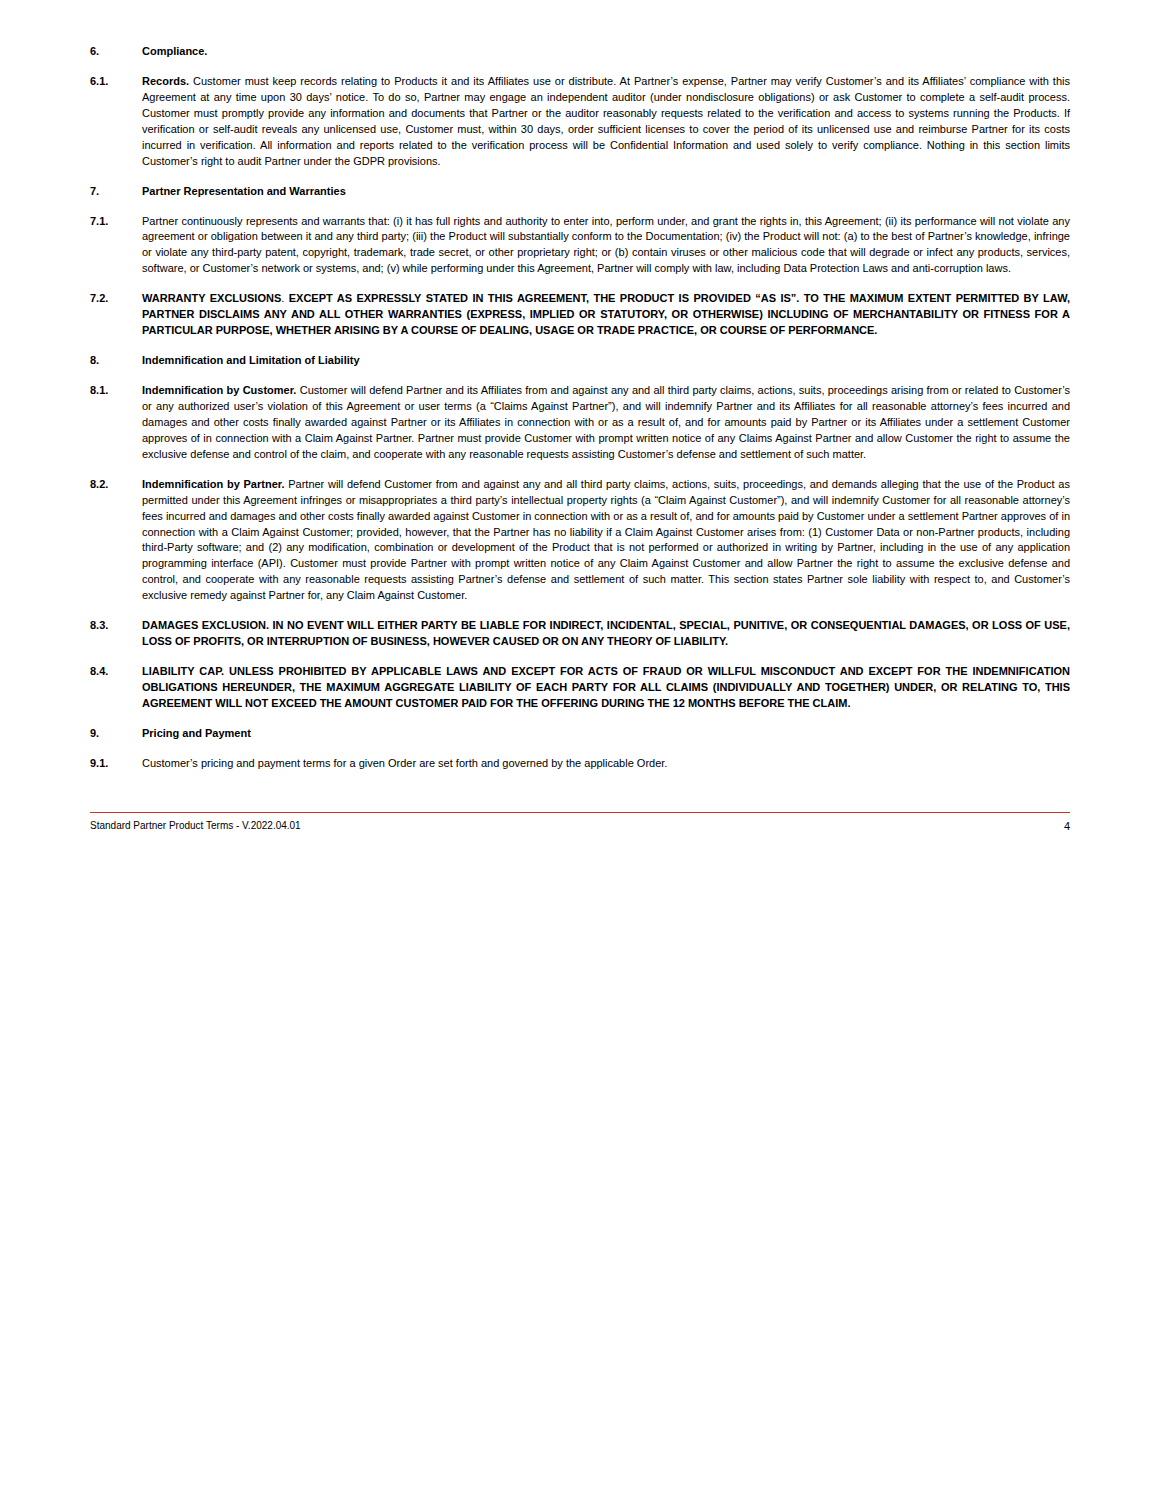6.
Compliance.
6.1.
Records. Customer must keep records relating to Products it and its Affiliates use or distribute. At Partner’s expense, Partner may verify Customer’s and its Affiliates’ compliance with this Agreement at any time upon 30 days’ notice. To do so, Partner may engage an independent auditor (under nondisclosure obligations) or ask Customer to complete a self-audit process. Customer must promptly provide any information and documents that Partner or the auditor reasonably requests related to the verification and access to systems running the Products. If verification or self-audit reveals any unlicensed use, Customer must, within 30 days, order sufficient licenses to cover the period of its unlicensed use and reimburse Partner for its costs incurred in verification. All information and reports related to the verification process will be Confidential Information and used solely to verify compliance. Nothing in this section limits Customer’s right to audit Partner under the GDPR provisions.
7.
Partner Representation and Warranties
7.1.
Partner continuously represents and warrants that: (i) it has full rights and authority to enter into, perform under, and grant the rights in, this Agreement; (ii) its performance will not violate any agreement or obligation between it and any third party; (iii) the Product will substantially conform to the Documentation; (iv) the Product will not: (a) to the best of Partner’s knowledge, infringe or violate any third-party patent, copyright, trademark, trade secret, or other proprietary right; or (b) contain viruses or other malicious code that will degrade or infect any products, services, software, or Customer’s network or systems, and; (v) while performing under this Agreement, Partner will comply with law, including Data Protection Laws and anti-corruption laws.
7.2.
Warranty Exclusions. Except as expressly stated in this Agreement, the Product is provided “as is”. To the maximum extent permitted by law, Partner disclaims any and all other warranties (express, implied or statutory, or otherwise) including of merchantability or fitness for a particular purpose, whether arising by a course of dealing, usage or trade practice, or course of performance.
8.
Indemnification and Limitation of Liability
8.1.
Indemnification by Customer. Customer will defend Partner and its Affiliates from and against any and all third party claims, actions, suits, proceedings arising from or related to Customer’s or any authorized user’s violation of this Agreement or user terms (a “Claims Against Partner”), and will indemnify Partner and its Affiliates for all reasonable attorney’s fees incurred and damages and other costs finally awarded against Partner or its Affiliates in connection with or as a result of, and for amounts paid by Partner or its Affiliates under a settlement Customer approves of in connection with a Claim Against Partner. Partner must provide Customer with prompt written notice of any Claims Against Partner and allow Customer the right to assume the exclusive defense and control of the claim, and cooperate with any reasonable requests assisting Customer’s defense and settlement of such matter.
8.2.
Indemnification by Partner. Partner will defend Customer from and against any and all third party claims, actions, suits, proceedings, and demands alleging that the use of the Product as permitted under this Agreement infringes or misappropriates a third party’s intellectual property rights (a “Claim Against Customer”), and will indemnify Customer for all reasonable attorney’s fees incurred and damages and other costs finally awarded against Customer in connection with or as a result of, and for amounts paid by Customer under a settlement Partner approves of in connection with a Claim Against Customer; provided, however, that the Partner has no liability if a Claim Against Customer arises from: (1) Customer Data or non-Partner products, including third-Party software; and (2) any modification, combination or development of the Product that is not performed or authorized in writing by Partner, including in the use of any application programming interface (API). Customer must provide Partner with prompt written notice of any Claim Against Customer and allow Partner the right to assume the exclusive defense and control, and cooperate with any reasonable requests assisting Partner’s defense and settlement of such matter. This section states Partner sole liability with respect to, and Customer’s exclusive remedy against Partner for, any Claim Against Customer.
8.3.
Damages Exclusion. In no event will either party be liable for indirect, incidental, special, punitive, or consequential damages, or loss of use, loss of profits, or interruption of business, however caused or on any theory of liability.
8.4.
Liability Cap. Unless prohibited by applicable laws and except for acts of fraud or willful misconduct and except for the indemnification obligations hereunder, the maximum aggregate liability of each party for all claims (individually and together) under, or relating to, this Agreement will not exceed the amount Customer paid for the Offering during the 12 months before the claim.
9.
Pricing and Payment
9.1.
Customer’s pricing and payment terms for a given Order are set forth and governed by the applicable Order.
Standard Partner Product Terms - V.2022.04.01
4